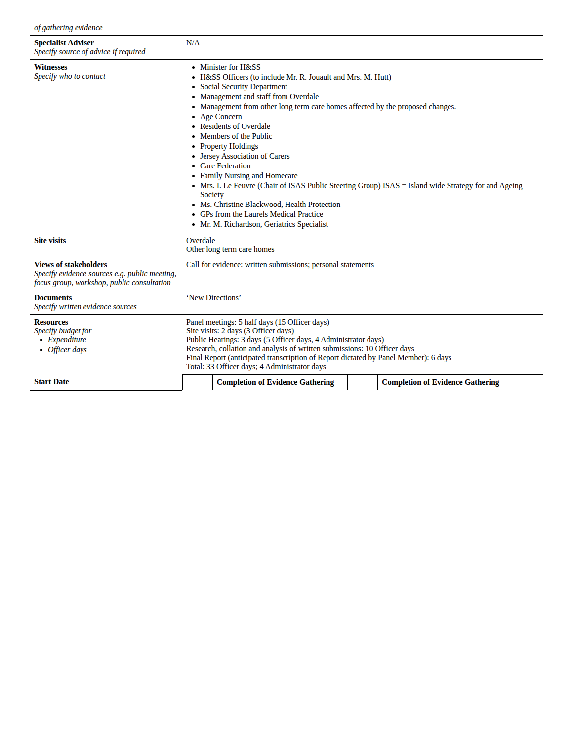| of gathering evidence | |
| Specialist Adviser Specify source of advice if required | N/A |
| Witnesses Specify who to contact | Minister for H&SS H&SS Officers (to include Mr. R. Jouault and Mrs. M. Hutt) Social Security Department Management and staff from Overdale Management from other long term care homes affected by the proposed changes. Age Concern Residents of Overdale Members of the Public Property Holdings Jersey Association of Carers Care Federation Family Nursing and Homecare Mrs. I. Le Feuvre (Chair of ISAS Public Steering Group) ISAS = Island wide Strategy for and Ageing Society Ms. Christine Blackwood, Health Protection GPs from the Laurels Medical Practice Mr. M. Richardson, Geriatrics Specialist |
| Site visits | Overdale Other long term care homes |
| Views of stakeholders Specify evidence sources e.g. public meeting, focus group, workshop, public consultation | Call for evidence: written submissions; personal statements |
| Documents Specify written evidence sources | ‘New Directions’ |
| Resources Specify budget for Expenditure Officer days | Panel meetings: 5 half days (15 Officer days) Site visits: 2 days (3 Officer days) Public Hearings: 3 days (5 Officer days, 4 Administrator days) Research, collation and analysis of written submissions: 10 Officer days Final Report (anticipated transcription of Report dictated by Panel Member): 6 days Total: 33 Officer days; 4 Administrator days |
| Start Date | / / Completion of Evidence Gathering / / Completion of Evidence Gathering / / |